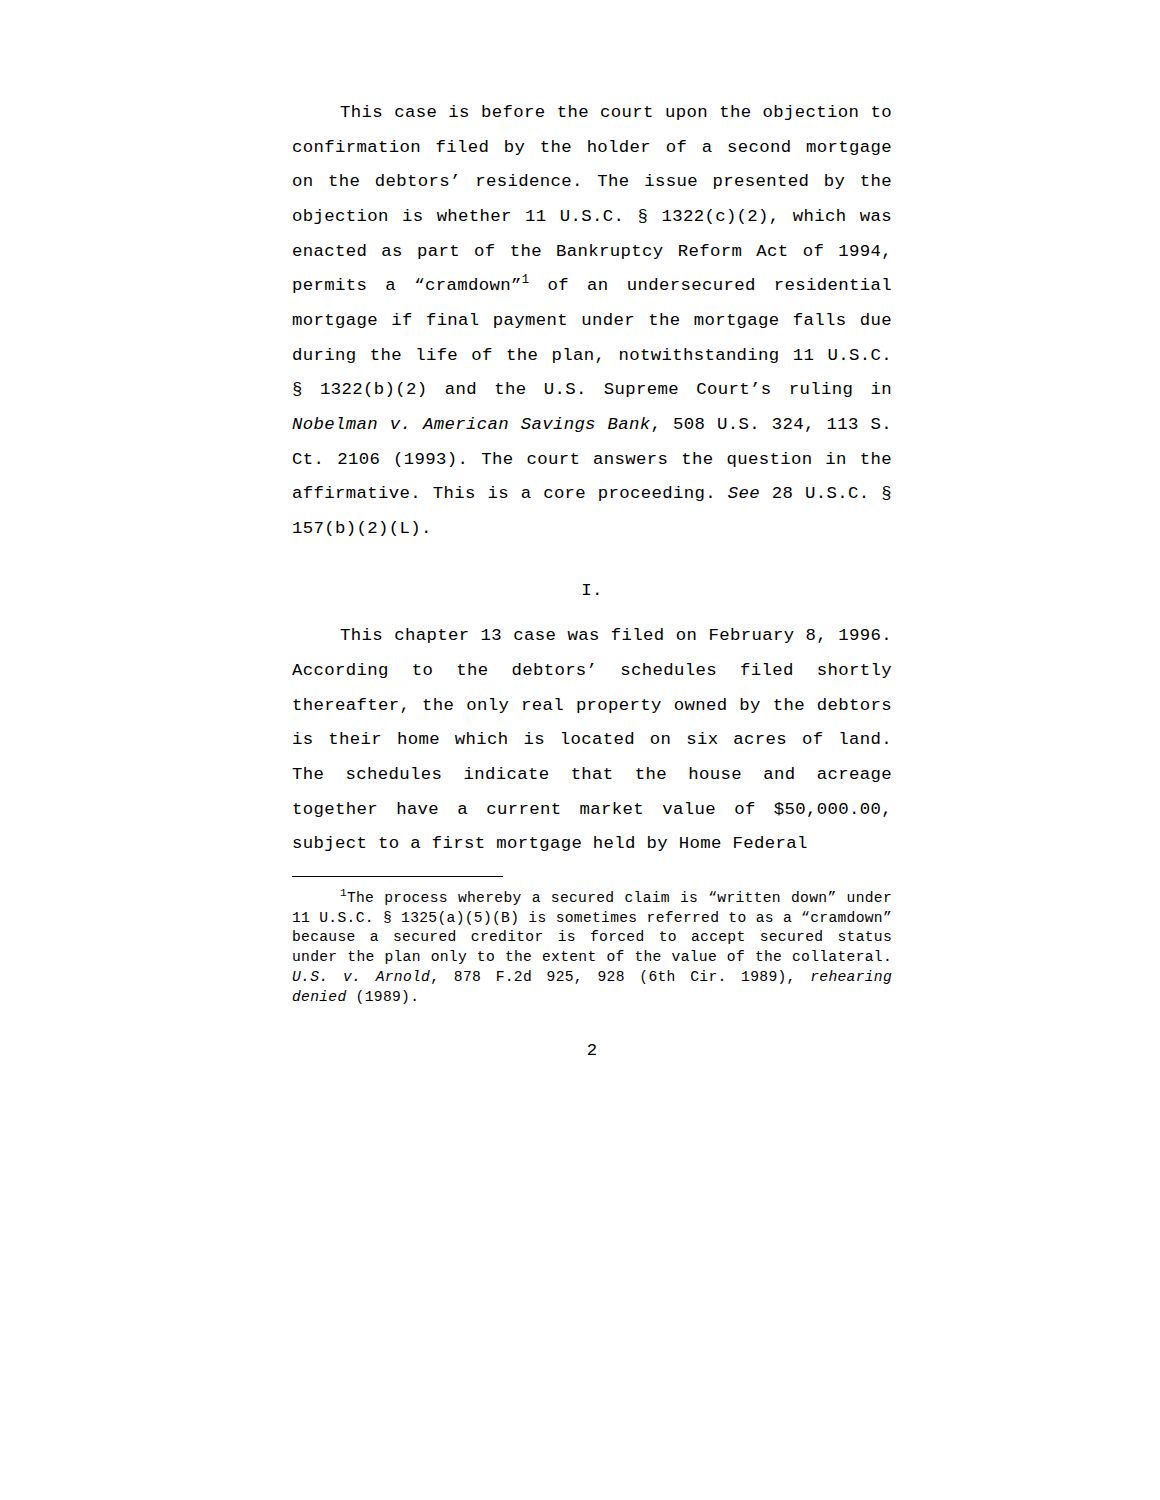This case is before the court upon the objection to confirmation filed by the holder of a second mortgage on the debtors’ residence. The issue presented by the objection is whether 11 U.S.C. § 1322(c)(2), which was enacted as part of the Bankruptcy Reform Act of 1994, permits a “cramdown”1 of an undersecured residential mortgage if final payment under the mortgage falls due during the life of the plan, notwithstanding 11 U.S.C. § 1322(b)(2) and the U.S. Supreme Court’s ruling in Nobelman v. American Savings Bank, 508 U.S. 324, 113 S. Ct. 2106 (1993). The court answers the question in the affirmative. This is a core proceeding. See 28 U.S.C. § 157(b)(2)(L).
I.
This chapter 13 case was filed on February 8, 1996. According to the debtors’ schedules filed shortly thereafter, the only real property owned by the debtors is their home which is located on six acres of land. The schedules indicate that the house and acreage together have a current market value of $50,000.00, subject to a first mortgage held by Home Federal
1The process whereby a secured claim is “written down” under 11 U.S.C. § 1325(a)(5)(B) is sometimes referred to as a “cramdown” because a secured creditor is forced to accept secured status under the plan only to the extent of the value of the collateral. U.S. v. Arnold, 878 F.2d 925, 928 (6th Cir. 1989), rehearing denied (1989).
2